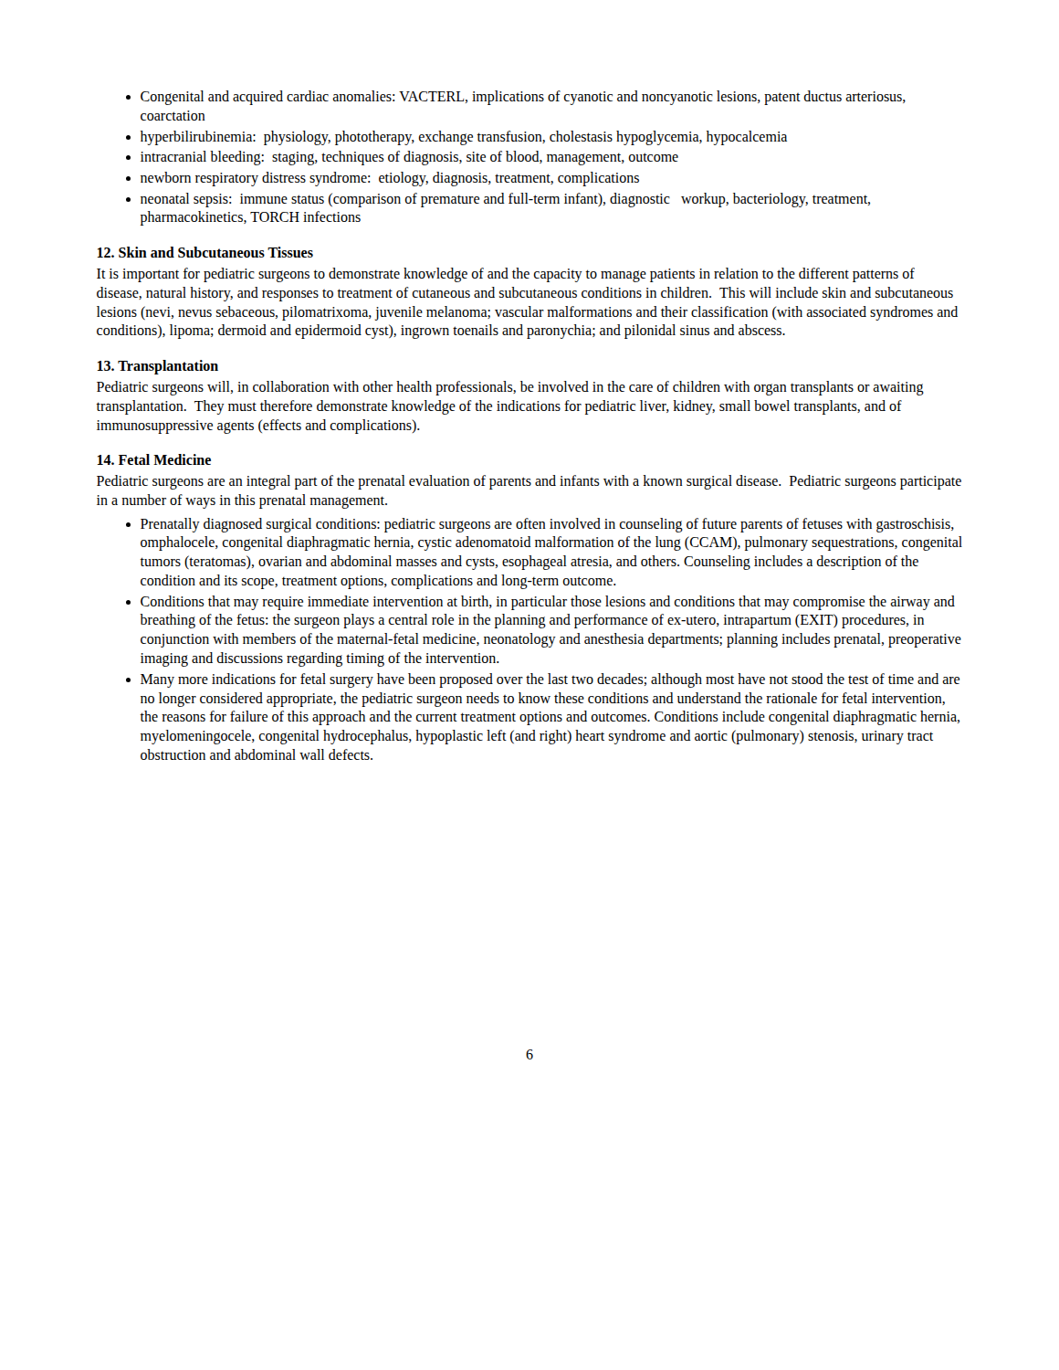Congenital and acquired cardiac anomalies: VACTERL, implications of cyanotic and noncyanotic lesions, patent ductus arteriosus, coarctation
hyperbilirubinemia: physiology, phototherapy, exchange transfusion, cholestasis hypoglycemia, hypocalcemia
intracranial bleeding: staging, techniques of diagnosis, site of blood, management, outcome
newborn respiratory distress syndrome: etiology, diagnosis, treatment, complications
neonatal sepsis: immune status (comparison of premature and full-term infant), diagnostic workup, bacteriology, treatment, pharmacokinetics, TORCH infections
12. Skin and Subcutaneous Tissues
It is important for pediatric surgeons to demonstrate knowledge of and the capacity to manage patients in relation to the different patterns of disease, natural history, and responses to treatment of cutaneous and subcutaneous conditions in children. This will include skin and subcutaneous lesions (nevi, nevus sebaceous, pilomatrixoma, juvenile melanoma; vascular malformations and their classification (with associated syndromes and conditions), lipoma; dermoid and epidermoid cyst), ingrown toenails and paronychia; and pilonidal sinus and abscess.
13. Transplantation
Pediatric surgeons will, in collaboration with other health professionals, be involved in the care of children with organ transplants or awaiting transplantation. They must therefore demonstrate knowledge of the indications for pediatric liver, kidney, small bowel transplants, and of immunosuppressive agents (effects and complications).
14. Fetal Medicine
Pediatric surgeons are an integral part of the prenatal evaluation of parents and infants with a known surgical disease. Pediatric surgeons participate in a number of ways in this prenatal management.
Prenatally diagnosed surgical conditions: pediatric surgeons are often involved in counseling of future parents of fetuses with gastroschisis, omphalocele, congenital diaphragmatic hernia, cystic adenomatoid malformation of the lung (CCAM), pulmonary sequestrations, congenital tumors (teratomas), ovarian and abdominal masses and cysts, esophageal atresia, and others. Counseling includes a description of the condition and its scope, treatment options, complications and long-term outcome.
Conditions that may require immediate intervention at birth, in particular those lesions and conditions that may compromise the airway and breathing of the fetus: the surgeon plays a central role in the planning and performance of ex-utero, intrapartum (EXIT) procedures, in conjunction with members of the maternal-fetal medicine, neonatology and anesthesia departments; planning includes prenatal, preoperative imaging and discussions regarding timing of the intervention.
Many more indications for fetal surgery have been proposed over the last two decades; although most have not stood the test of time and are no longer considered appropriate, the pediatric surgeon needs to know these conditions and understand the rationale for fetal intervention, the reasons for failure of this approach and the current treatment options and outcomes. Conditions include congenital diaphragmatic hernia, myelomeningocele, congenital hydrocephalus, hypoplastic left (and right) heart syndrome and aortic (pulmonary) stenosis, urinary tract obstruction and abdominal wall defects.
6